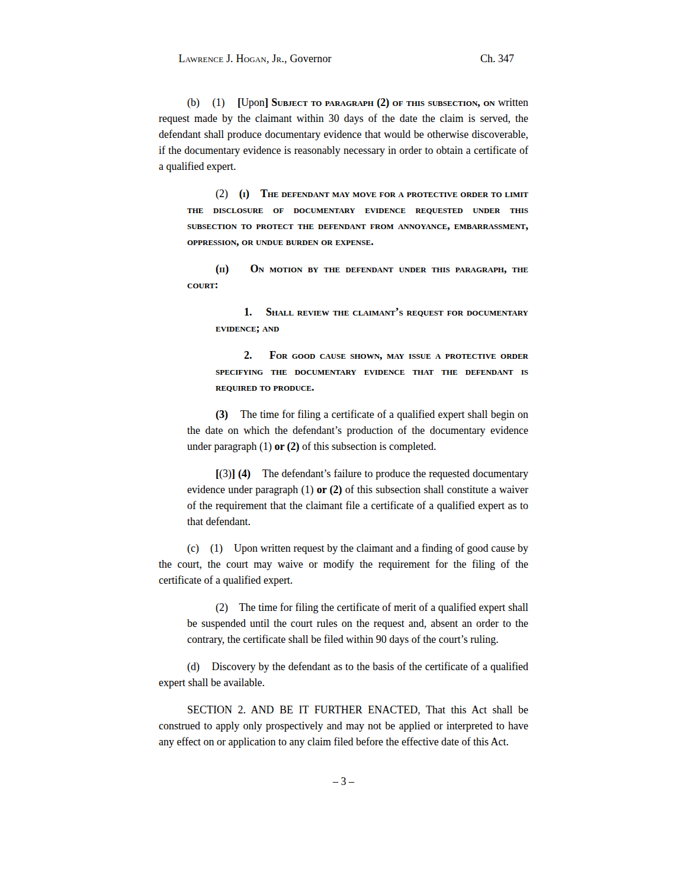Lawrence J. Hogan, Jr., Governor
Ch. 347
(b) (1) [Upon] Subject to paragraph (2) of this subsection, on written request made by the claimant within 30 days of the date the claim is served, the defendant shall produce documentary evidence that would be otherwise discoverable, if the documentary evidence is reasonably necessary in order to obtain a certificate of a qualified expert.
(2) (i) The defendant may move for a protective order to limit the disclosure of documentary evidence requested under this subsection to protect the defendant from annoyance, embarrassment, oppression, or undue burden or expense.
(ii) On motion by the defendant under this paragraph, the court:
1. Shall review the claimant’s request for documentary evidence; and
2. For good cause shown, may issue a protective order specifying the documentary evidence that the defendant is required to produce.
(3) The time for filing a certificate of a qualified expert shall begin on the date on which the defendant’s production of the documentary evidence under paragraph (1) or (2) of this subsection is completed.
[(3)] (4) The defendant’s failure to produce the requested documentary evidence under paragraph (1) or (2) of this subsection shall constitute a waiver of the requirement that the claimant file a certificate of a qualified expert as to that defendant.
(c) (1) Upon written request by the claimant and a finding of good cause by the court, the court may waive or modify the requirement for the filing of the certificate of a qualified expert.
(2) The time for filing the certificate of merit of a qualified expert shall be suspended until the court rules on the request and, absent an order to the contrary, the certificate shall be filed within 90 days of the court’s ruling.
(d) Discovery by the defendant as to the basis of the certificate of a qualified expert shall be available.
SECTION 2. AND BE IT FURTHER ENACTED, That this Act shall be construed to apply only prospectively and may not be applied or interpreted to have any effect on or application to any claim filed before the effective date of this Act.
– 3 –